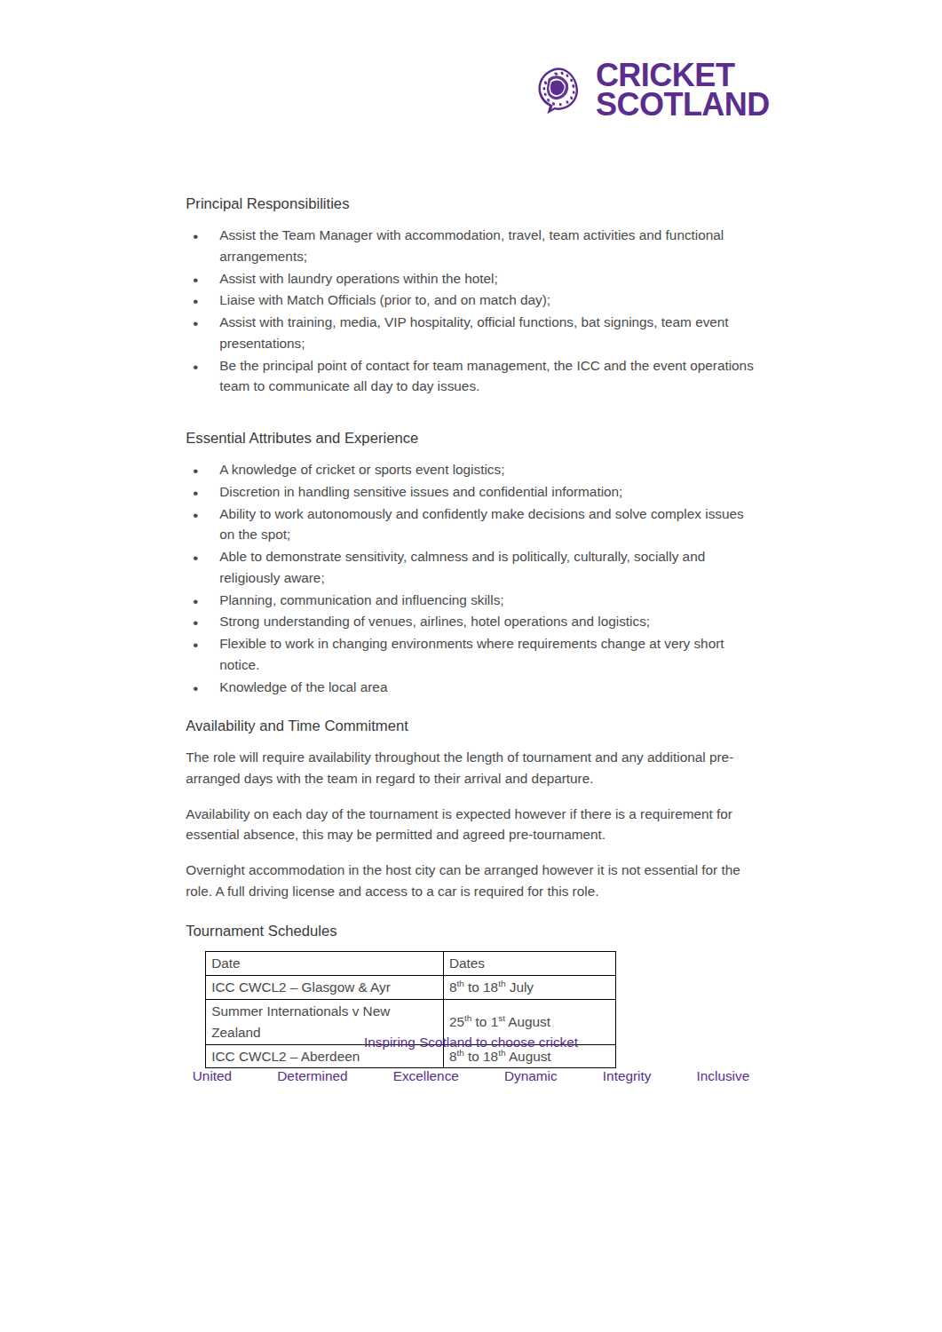CRICKET SCOTLAND
Principal Responsibilities
Assist the Team Manager with accommodation, travel, team activities and functional arrangements;
Assist with laundry operations within the hotel;
Liaise with Match Officials (prior to, and on match day);
Assist with training, media, VIP hospitality, official functions, bat signings, team event presentations;
Be the principal point of contact for team management, the ICC and the event operations team to communicate all day to day issues.
Essential Attributes and Experience
A knowledge of cricket or sports event logistics;
Discretion in handling sensitive issues and confidential information;
Ability to work autonomously and confidently make decisions and solve complex issues on the spot;
Able to demonstrate sensitivity, calmness and is politically, culturally, socially and religiously aware;
Planning, communication and influencing skills;
Strong understanding of venues, airlines, hotel operations and logistics;
Flexible to work in changing environments where requirements change at very short notice.
Knowledge of the local area
Availability and Time Commitment
The role will require availability throughout the length of tournament and any additional pre-arranged days with the team in regard to their arrival and departure.
Availability on each day of the tournament is expected however if there is a requirement for essential absence, this may be permitted and agreed pre-tournament.
Overnight accommodation in the host city can be arranged however it is not essential for the role. A full driving license and access to a car is required for this role.
Tournament Schedules
| Date | Dates |
| ICC CWCL2 – Glasgow & Ayr | 8 th to 18 th July |
| Summer Internationals v New Zealand | 25 th to 1 st August |
| ICC CWCL2 – Aberdeen | 8 th to 18 th August |
Inspiring Scotland to choose cricket
United Determined Excellence Dynamic Integrity Inclusive